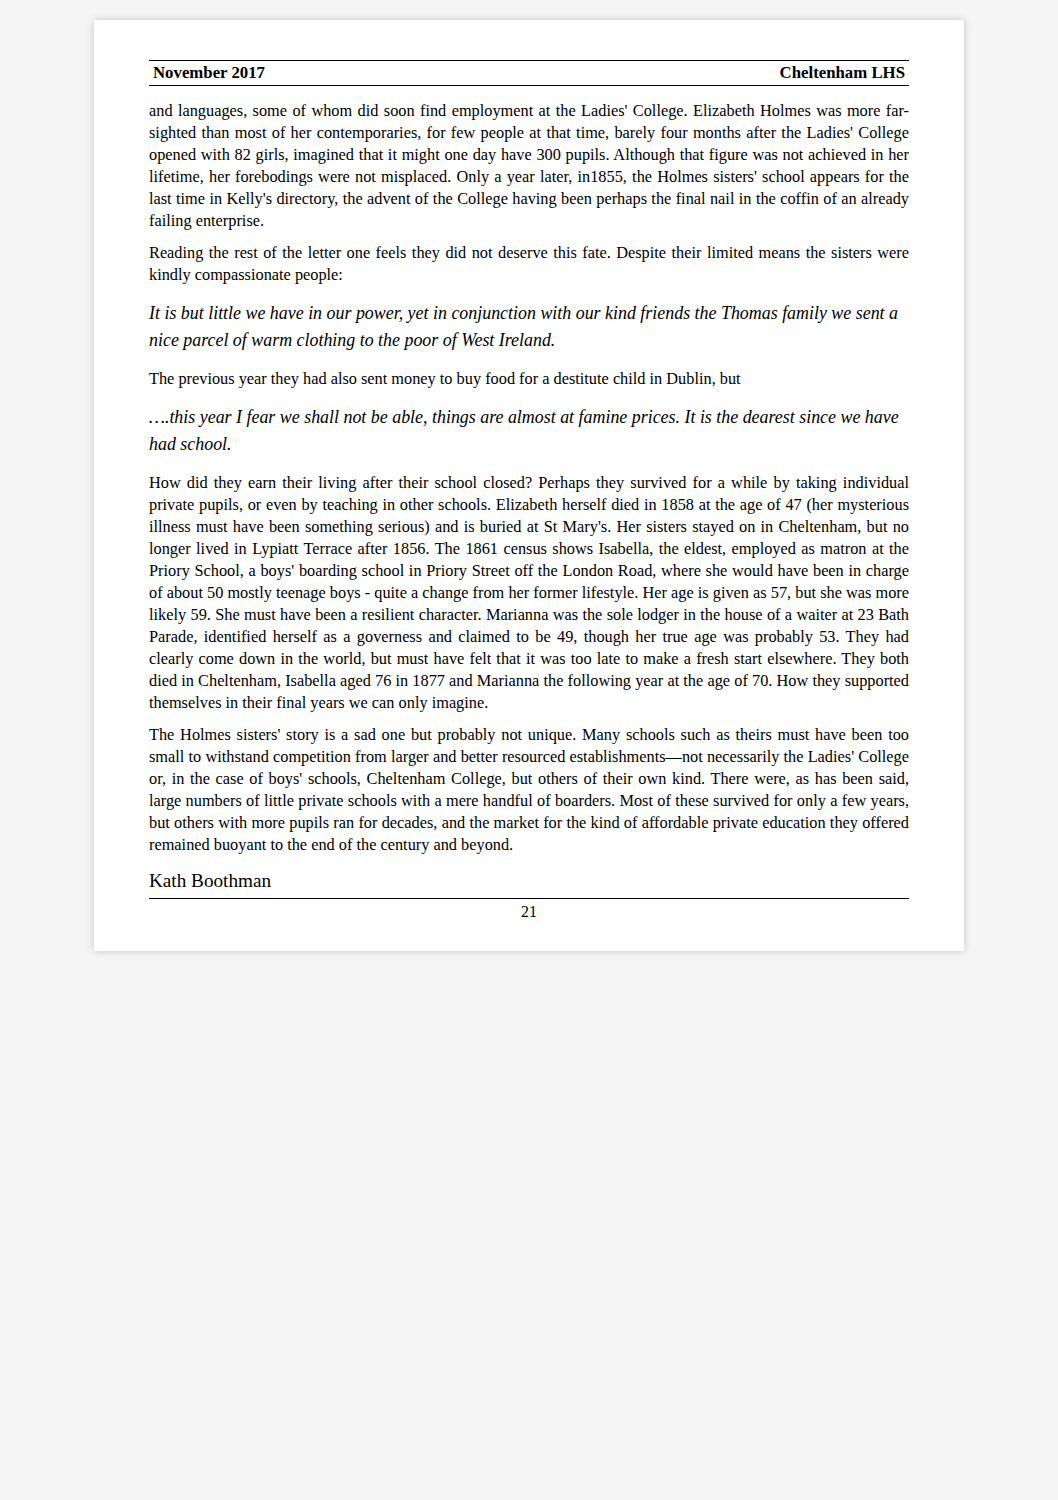November 2017 Cheltenham LHS
and languages, some of whom did soon find employment at the Ladies' College. Elizabeth Holmes was more far-sighted than most of her contemporaries, for few people at that time, barely four months after the Ladies' College opened with 82 girls, imagined that it might one day have 300 pupils. Although that figure was not achieved in her lifetime, her forebodings were not misplaced. Only a year later, in1855, the Holmes sisters' school appears for the last time in Kelly's directory, the advent of the College having been perhaps the final nail in the coffin of an already failing enterprise.
Reading the rest of the letter one feels they did not deserve this fate. Despite their limited means the sisters were kindly compassionate people:
It is but little we have in our power, yet in conjunction with our kind friends the Thomas family we sent a nice parcel of warm clothing to the poor of West Ireland.
The previous year they had also sent money to buy food for a destitute child in Dublin, but
….this year I fear we shall not be able, things are almost at famine prices. It is the dearest since we have had school.
How did they earn their living after their school closed? Perhaps they survived for a while by taking individual private pupils, or even by teaching in other schools. Elizabeth herself died in 1858 at the age of 47 (her mysterious illness must have been something serious) and is buried at St Mary's. Her sisters stayed on in Cheltenham, but no longer lived in Lypiatt Terrace after 1856. The 1861 census shows Isabella, the eldest, employed as matron at the Priory School, a boys' boarding school in Priory Street off the London Road, where she would have been in charge of about 50 mostly teenage boys - quite a change from her former lifestyle. Her age is given as 57, but she was more likely 59. She must have been a resilient character. Marianna was the sole lodger in the house of a waiter at 23 Bath Parade, identified herself as a governess and claimed to be 49, though her true age was probably 53. They had clearly come down in the world, but must have felt that it was too late to make a fresh start elsewhere. They both died in Cheltenham, Isabella aged 76 in 1877 and Marianna the following year at the age of 70. How they supported themselves in their final years we can only imagine.
The Holmes sisters' story is a sad one but probably not unique. Many schools such as theirs must have been too small to withstand competition from larger and better resourced establishments—not necessarily the Ladies' College or, in the case of boys' schools, Cheltenham College, but others of their own kind. There were, as has been said, large numbers of little private schools with a mere handful of boarders. Most of these survived for only a few years, but others with more pupils ran for decades, and the market for the kind of affordable private education they offered remained buoyant to the end of the century and beyond.
Kath Boothman
21